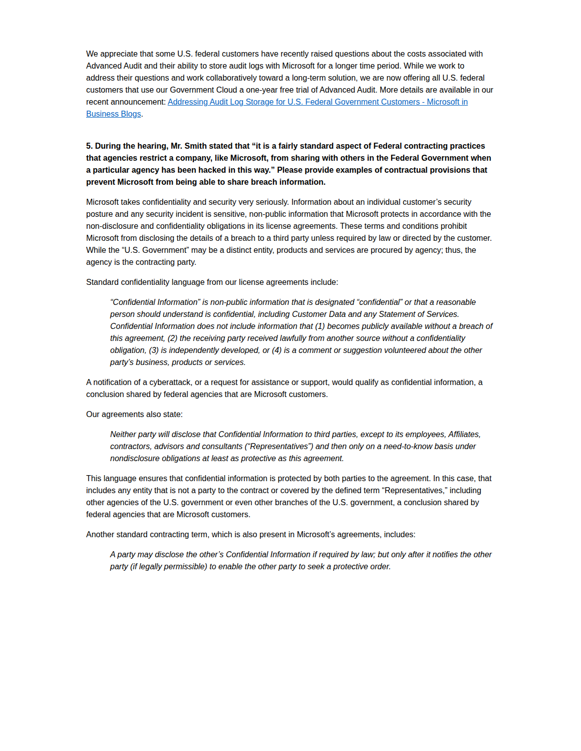We appreciate that some U.S. federal customers have recently raised questions about the costs associated with Advanced Audit and their ability to store audit logs with Microsoft for a longer time period. While we work to address their questions and work collaboratively toward a long-term solution, we are now offering all U.S. federal customers that use our Government Cloud a one-year free trial of Advanced Audit. More details are available in our recent announcement: Addressing Audit Log Storage for U.S. Federal Government Customers - Microsoft in Business Blogs.
5. During the hearing, Mr. Smith stated that “it is a fairly standard aspect of Federal contracting practices that agencies restrict a company, like Microsoft, from sharing with others in the Federal Government when a particular agency has been hacked in this way.” Please provide examples of contractual provisions that prevent Microsoft from being able to share breach information.
Microsoft takes confidentiality and security very seriously. Information about an individual customer’s security posture and any security incident is sensitive, non-public information that Microsoft protects in accordance with the non-disclosure and confidentiality obligations in its license agreements. These terms and conditions prohibit Microsoft from disclosing the details of a breach to a third party unless required by law or directed by the customer. While the “U.S. Government” may be a distinct entity, products and services are procured by agency; thus, the agency is the contracting party.
Standard confidentiality language from our license agreements include:
“Confidential Information” is non-public information that is designated “confidential” or that a reasonable person should understand is confidential, including Customer Data and any Statement of Services. Confidential Information does not include information that (1) becomes publicly available without a breach of this agreement, (2) the receiving party received lawfully from another source without a confidentiality obligation, (3) is independently developed, or (4) is a comment or suggestion volunteered about the other party’s business, products or services.
A notification of a cyberattack, or a request for assistance or support, would qualify as confidential information, a conclusion shared by federal agencies that are Microsoft customers.
Our agreements also state:
Neither party will disclose that Confidential Information to third parties, except to its employees, Affiliates, contractors, advisors and consultants (“Representatives”) and then only on a need-to-know basis under nondisclosure obligations at least as protective as this agreement.
This language ensures that confidential information is protected by both parties to the agreement. In this case, that includes any entity that is not a party to the contract or covered by the defined term “Representatives,” including other agencies of the U.S. government or even other branches of the U.S. government, a conclusion shared by federal agencies that are Microsoft customers.
Another standard contracting term, which is also present in Microsoft’s agreements, includes:
A party may disclose the other’s Confidential Information if required by law; but only after it notifies the other party (if legally permissible) to enable the other party to seek a protective order.